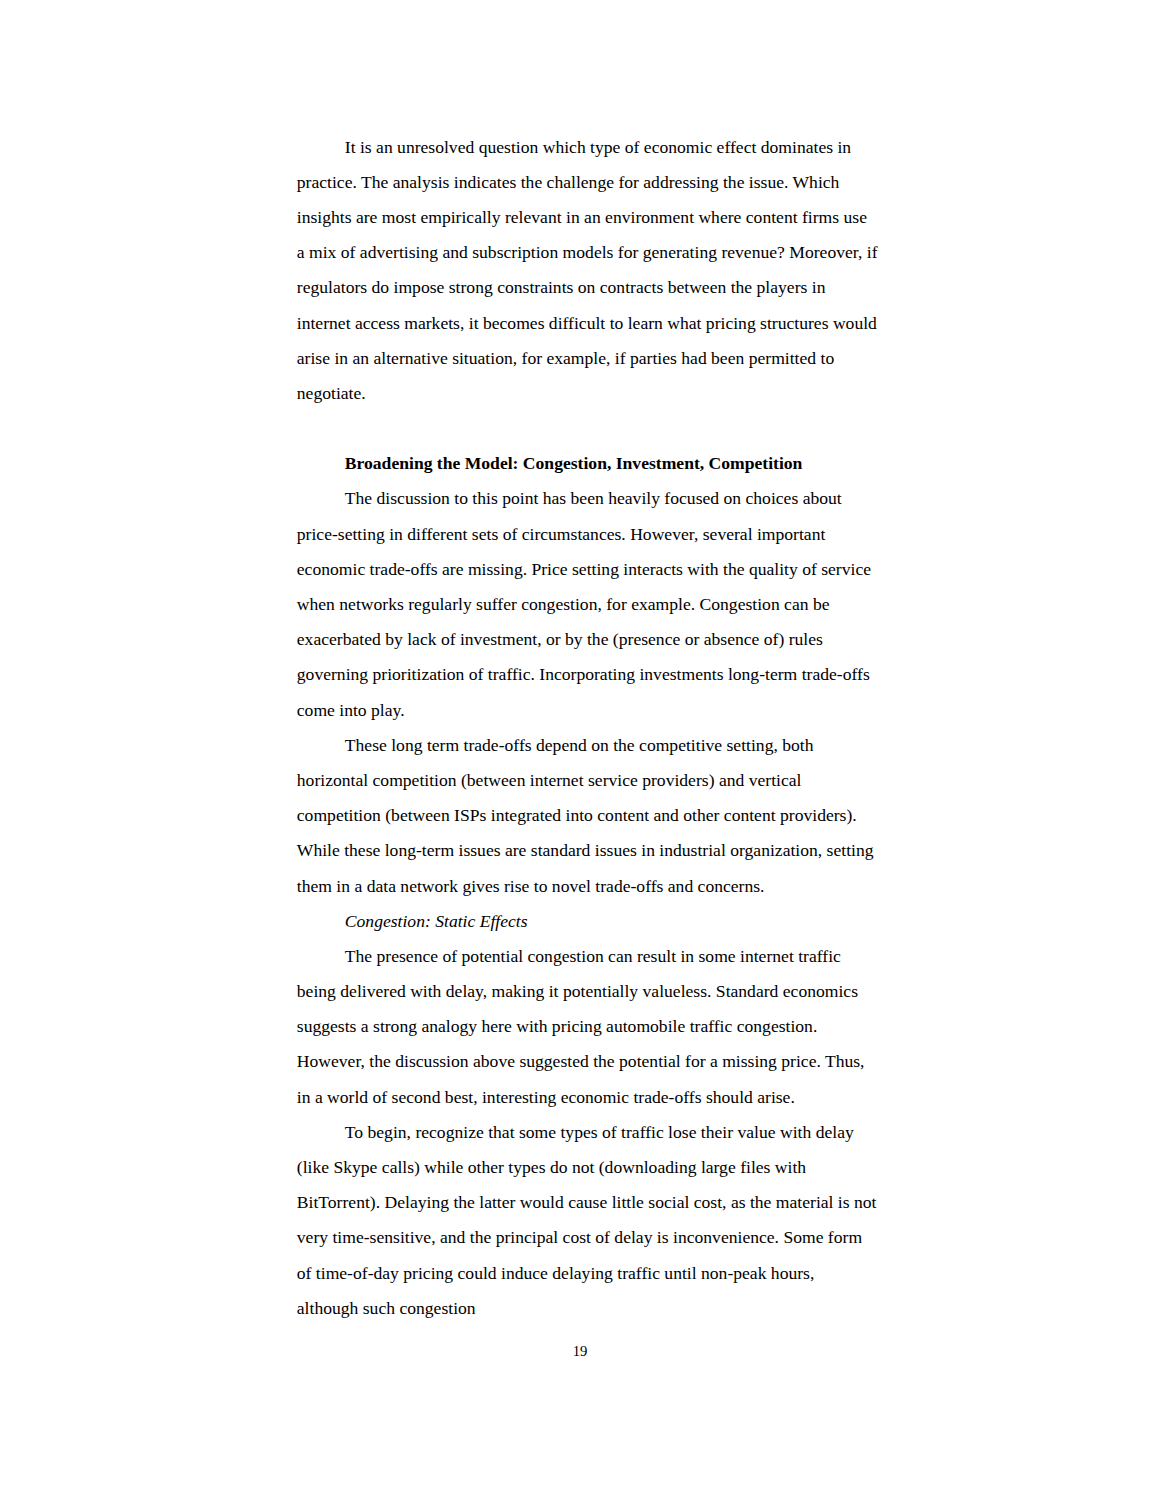It is an unresolved question which type of economic effect dominates in practice. The analysis indicates the challenge for addressing the issue. Which insights are most empirically relevant in an environment where content firms use a mix of advertising and subscription models for generating revenue? Moreover, if regulators do impose strong constraints on contracts between the players in internet access markets, it becomes difficult to learn what pricing structures would arise in an alternative situation, for example, if parties had been permitted to negotiate.
Broadening the Model: Congestion, Investment, Competition
The discussion to this point has been heavily focused on choices about price-setting in different sets of circumstances. However, several important economic trade-offs are missing. Price setting interacts with the quality of service when networks regularly suffer congestion, for example. Congestion can be exacerbated by lack of investment, or by the (presence or absence of) rules governing prioritization of traffic. Incorporating investments long-term trade-offs come into play.
These long term trade-offs depend on the competitive setting, both horizontal competition (between internet service providers) and vertical competition (between ISPs integrated into content and other content providers). While these long-term issues are standard issues in industrial organization, setting them in a data network gives rise to novel trade-offs and concerns.
Congestion: Static Effects
The presence of potential congestion can result in some internet traffic being delivered with delay, making it potentially valueless. Standard economics suggests a strong analogy here with pricing automobile traffic congestion. However, the discussion above suggested the potential for a missing price. Thus, in a world of second best, interesting economic trade-offs should arise.
To begin, recognize that some types of traffic lose their value with delay (like Skype calls) while other types do not (downloading large files with BitTorrent). Delaying the latter would cause little social cost, as the material is not very time-sensitive, and the principal cost of delay is inconvenience. Some form of time-of-day pricing could induce delaying traffic until non-peak hours, although such congestion
19